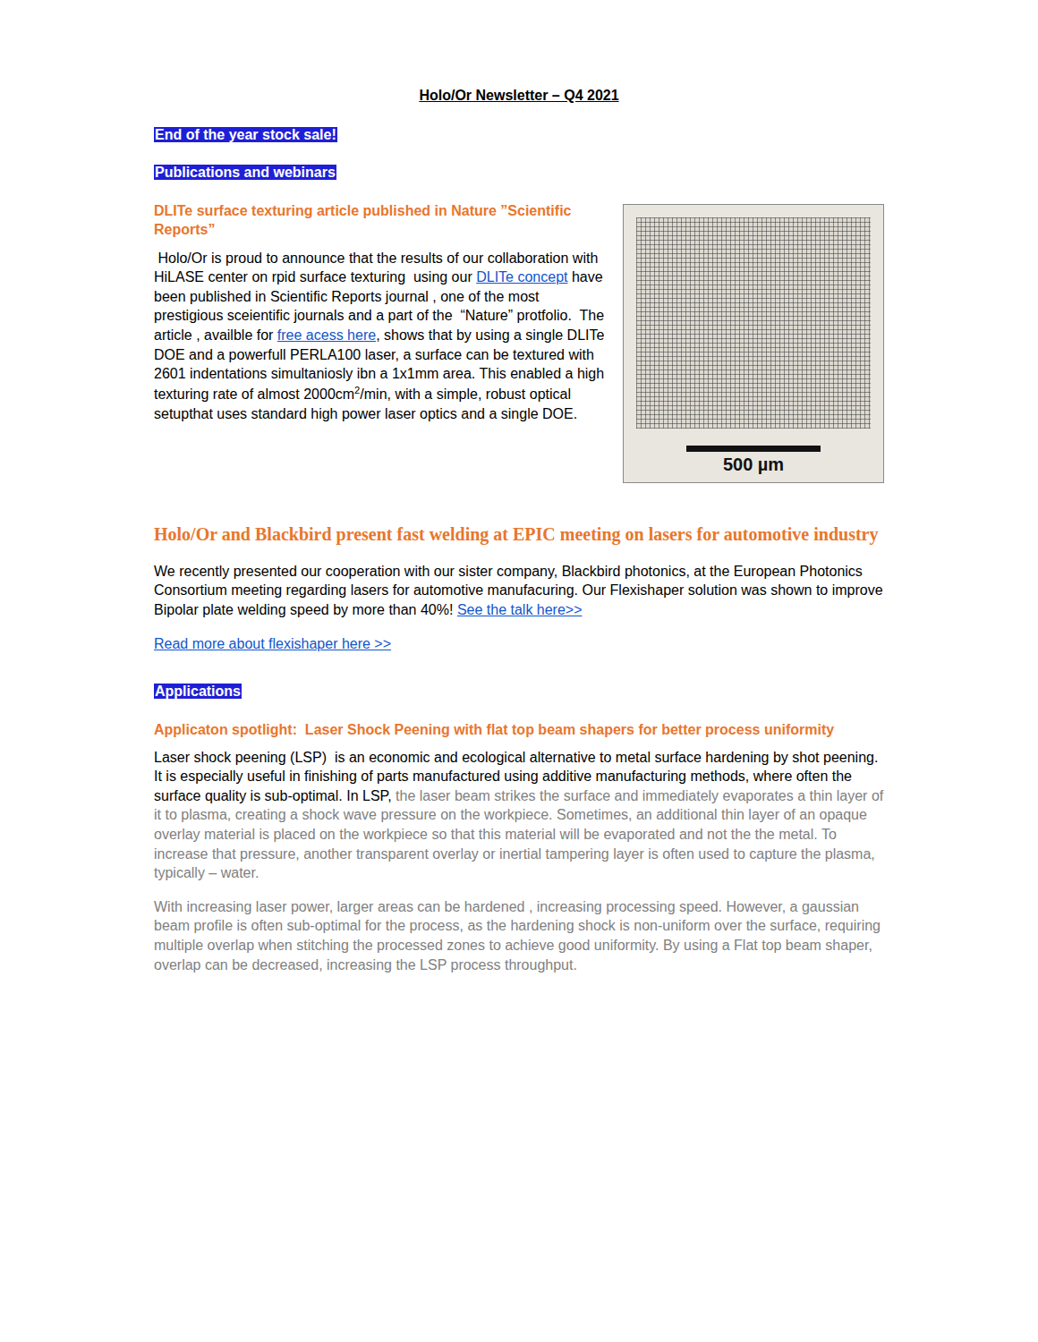Holo/Or Newsletter – Q4 2021
End of the year stock sale!
Publications and webinars
500 µm
DLITe surface texturing article published in Nature ”Scientific Reports”
Holo/Or is proud to announce that the results of our collaboration with HiLASE center on rpid surface texturing using our DLITe concept have been published in Scientific Reports journal , one of the most prestigious sceientific journals and a part of the “Nature” protfolio. The article , availble for free acess here, shows that by using a single DLITe DOE and a powerfull PERLA100 laser, a surface can be textured with 2601 indentations simultaniosly ibn a 1x1mm area. This enabled a high texturing rate of almost 2000cm2/min, with a simple, robust optical setupthat uses standard high power laser optics and a single DOE.
Holo/Or and Blackbird present fast welding at EPIC meeting on lasers for automotive industry
We recently presented our cooperation with our sister company, Blackbird photonics, at the European Photonics Consortium meeting regarding lasers for automotive manufacuring. Our Flexishaper solution was shown to improve Bipolar plate welding speed by more than 40%! See the talk here>>
Read more about flexishaper here >>
Applications
Applicaton spotlight: Laser Shock Peening with flat top beam shapers for better process uniformity
Laser shock peening (LSP) is an economic and ecological alternative to metal surface hardening by shot peening. It is especially useful in finishing of parts manufactured using additive manufacturing methods, where often the surface quality is sub-optimal. In LSP, the laser beam strikes the surface and immediately evaporates a thin layer of it to plasma, creating a shock wave pressure on the workpiece. Sometimes, an additional thin layer of an opaque overlay material is placed on the workpiece so that this material will be evaporated and not the the metal. To increase that pressure, another transparent overlay or inertial tampering layer is often used to capture the plasma, typically – water.
With increasing laser power, larger areas can be hardened , increasing processing speed. However, a gaussian beam profile is often sub-optimal for the process, as the hardening shock is non-uniform over the surface, requiring multiple overlap when stitching the processed zones to achieve good uniformity. By using a Flat top beam shaper, overlap can be decreased, increasing the LSP process throughput.